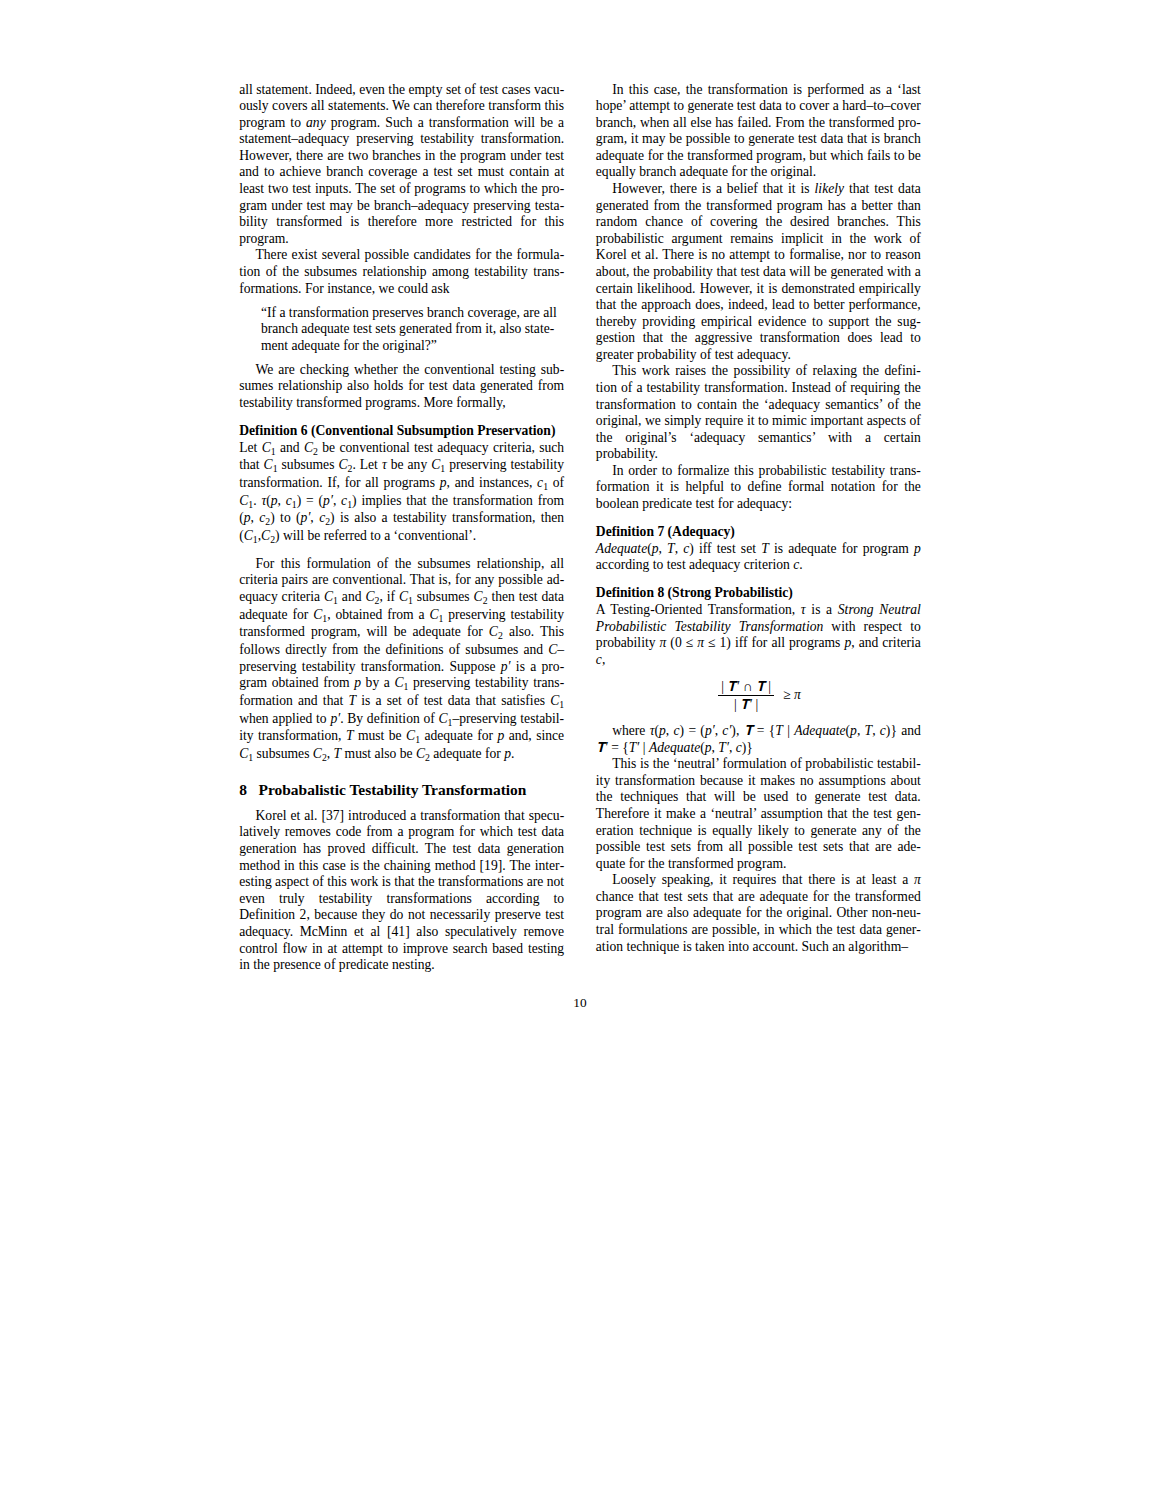all statement. Indeed, even the empty set of test cases vacuously covers all statements. We can therefore transform this program to any program. Such a transformation will be a statement–adequacy preserving testability transformation. However, there are two branches in the program under test and to achieve branch coverage a test set must contain at least two test inputs. The set of programs to which the program under test may be branch–adequacy preserving testability transformed is therefore more restricted for this program.
There exist several possible candidates for the formulation of the subsumes relationship among testability transformations. For instance, we could ask
“If a transformation preserves branch coverage, are all branch adequate test sets generated from it, also statement adequate for the original?”
We are checking whether the conventional testing subsumes relationship also holds for test data generated from testability transformed programs. More formally,
Definition 6 (Conventional Subsumption Preservation)
Let C1 and C2 be conventional test adequacy criteria, such that C1 subsumes C2. Let τ be any C1 preserving testability transformation. If, for all programs p, and instances, c1 of C1. τ(p, c1) = (p′, c1) implies that the transformation from (p, c2) to (p′, c2) is also a testability transformation, then (C1,C2) will be referred to a ‘conventional’.
For this formulation of the subsumes relationship, all criteria pairs are conventional. That is, for any possible adequacy criteria C1 and C2, if C1 subsumes C2 then test data adequate for C1, obtained from a C1 preserving testability transformed program, will be adequate for C2 also. This follows directly from the definitions of subsumes and C–preserving testability transformation. Suppose p′ is a program obtained from p by a C1 preserving testability transformation and that T is a set of test data that satisfies C1 when applied to p′. By definition of C1–preserving testability transformation, T must be C1 adequate for p and, since C1 subsumes C2, T must also be C2 adequate for p.
8 Probabalistic Testability Transformation
Korel et al. [37] introduced a transformation that speculatively removes code from a program for which test data generation has proved difficult. The test data generation method in this case is the chaining method [19]. The interesting aspect of this work is that the transformations are not even truly testability transformations according to Definition 2, because they do not necessarily preserve test adequacy. McMinn et al [41] also speculatively remove control flow in at attempt to improve search based testing in the presence of predicate nesting.
In this case, the transformation is performed as a ‘last hope’ attempt to generate test data to cover a hard–to–cover branch, when all else has failed. From the transformed program, it may be possible to generate test data that is branch adequate for the transformed program, but which fails to be equally branch adequate for the original.
However, there is a belief that it is likely that test data generated from the transformed program has a better than random chance of covering the desired branches. This probabilistic argument remains implicit in the work of Korel et al. There is no attempt to formalise, nor to reason about, the probability that test data will be generated with a certain likelihood. However, it is demonstrated empirically that the approach does, indeed, lead to better performance, thereby providing empirical evidence to support the suggestion that the aggressive transformation does lead to greater probability of test adequacy.
This work raises the possibility of relaxing the definition of a testability transformation. Instead of requiring the transformation to contain the ‘adequacy semantics’ of the original, we simply require it to mimic important aspects of the original’s ‘adequacy semantics’ with a certain probability.
In order to formalize this probabilistic testability transformation it is helpful to define formal notation for the boolean predicate test for adequacy:
Definition 7 (Adequacy)
Adequate(p, T, c) iff test set T is adequate for program p according to test adequacy criterion c.
Definition 8 (Strong Probabilistic)
A Testing-Oriented Transformation, τ is a Strong Neutral Probabilistic Testability Transformation with respect to probability π (0 ≤ π ≤ 1) iff for all programs p, and criteria c,
| 𝐓′ ∩ 𝐓 | | 𝐓′ | ≥ π
where τ(p, c) = (p′, c′), 𝐓 = {T | Adequate(p, T, c)} and 𝐓′ = {T′ | Adequate(p, T′, c)}
This is the ‘neutral’ formulation of probabilistic testability transformation because it makes no assumptions about the techniques that will be used to generate test data. Therefore it make a ‘neutral’ assumption that the test generation technique is equally likely to generate any of the possible test sets from all possible test sets that are adequate for the transformed program.
Loosely speaking, it requires that there is at least a π chance that test sets that are adequate for the transformed program are also adequate for the original. Other non-neutral formulations are possible, in which the test data generation technique is taken into account. Such an algorithm–
10